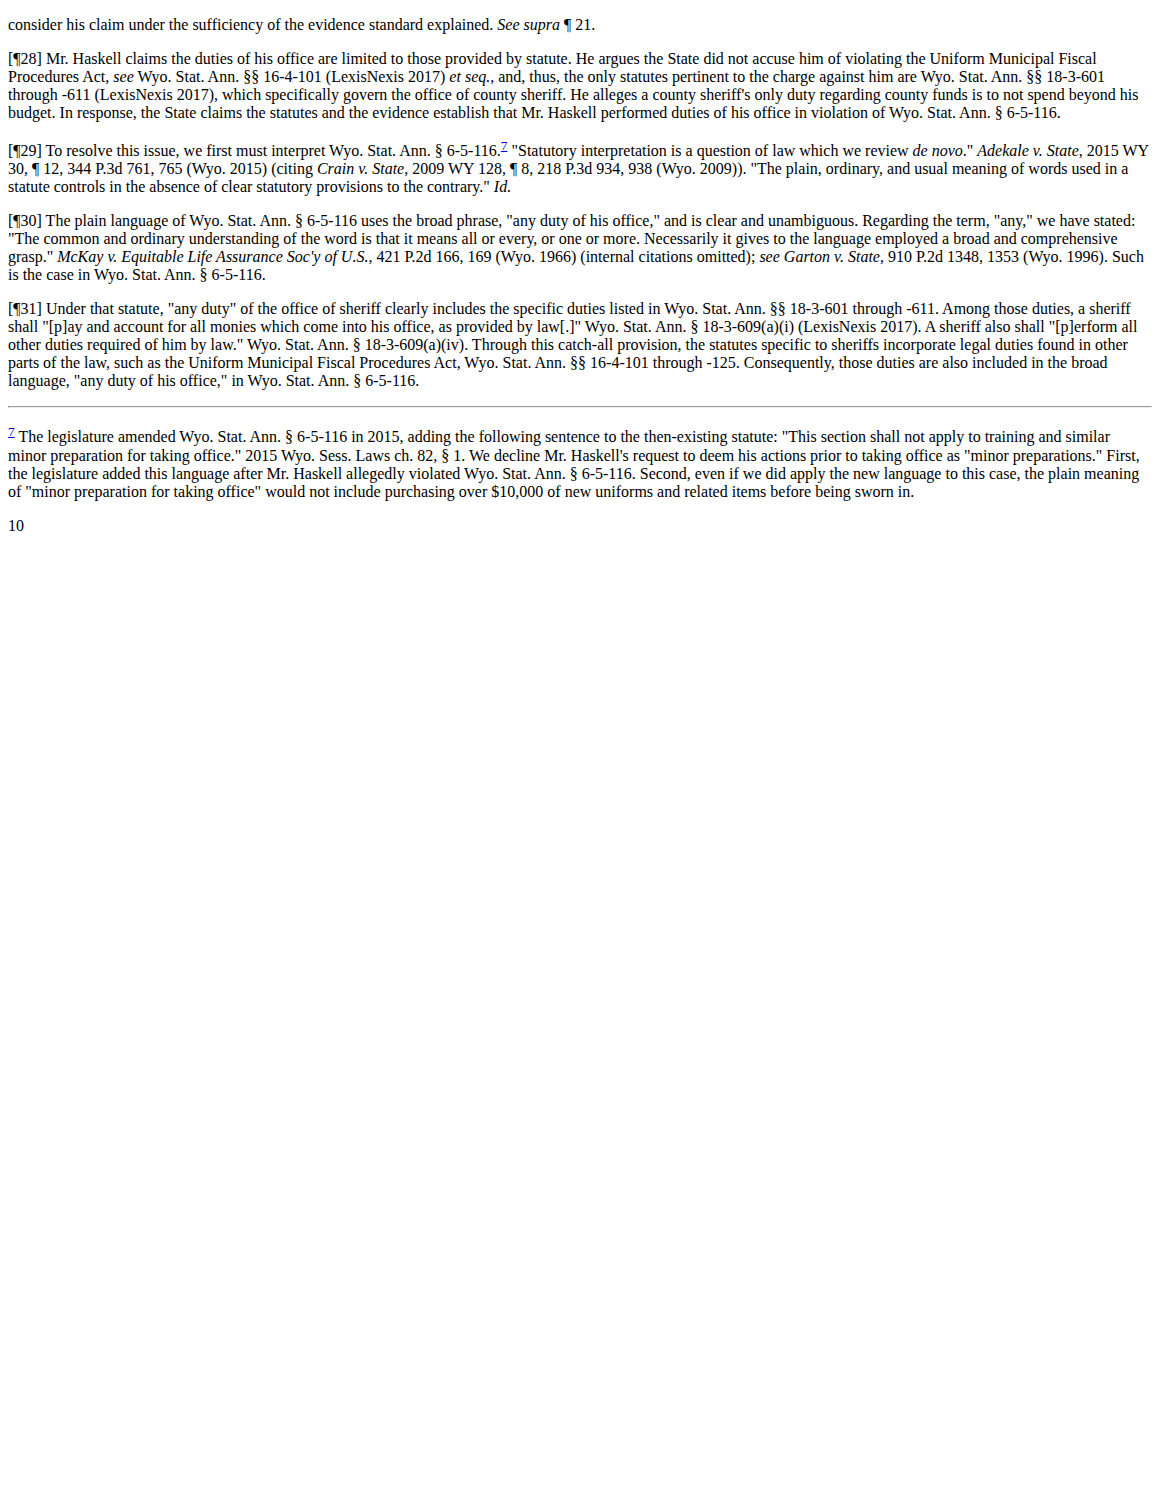consider his claim under the sufficiency of the evidence standard explained. See supra ¶ 21.
[¶28] Mr. Haskell claims the duties of his office are limited to those provided by statute. He argues the State did not accuse him of violating the Uniform Municipal Fiscal Procedures Act, see Wyo. Stat. Ann. §§ 16-4-101 (LexisNexis 2017) et seq., and, thus, the only statutes pertinent to the charge against him are Wyo. Stat. Ann. §§ 18-3-601 through -611 (LexisNexis 2017), which specifically govern the office of county sheriff. He alleges a county sheriff's only duty regarding county funds is to not spend beyond his budget. In response, the State claims the statutes and the evidence establish that Mr. Haskell performed duties of his office in violation of Wyo. Stat. Ann. § 6-5-116.
[¶29] To resolve this issue, we first must interpret Wyo. Stat. Ann. § 6-5-116.7 "Statutory interpretation is a question of law which we review de novo." Adekale v. State, 2015 WY 30, ¶ 12, 344 P.3d 761, 765 (Wyo. 2015) (citing Crain v. State, 2009 WY 128, ¶ 8, 218 P.3d 934, 938 (Wyo. 2009)). "The plain, ordinary, and usual meaning of words used in a statute controls in the absence of clear statutory provisions to the contrary." Id.
[¶30] The plain language of Wyo. Stat. Ann. § 6-5-116 uses the broad phrase, "any duty of his office," and is clear and unambiguous. Regarding the term, "any," we have stated: "The common and ordinary understanding of the word is that it means all or every, or one or more. Necessarily it gives to the language employed a broad and comprehensive grasp." McKay v. Equitable Life Assurance Soc'y of U.S., 421 P.2d 166, 169 (Wyo. 1966) (internal citations omitted); see Garton v. State, 910 P.2d 1348, 1353 (Wyo. 1996). Such is the case in Wyo. Stat. Ann. § 6-5-116.
[¶31] Under that statute, "any duty" of the office of sheriff clearly includes the specific duties listed in Wyo. Stat. Ann. §§ 18-3-601 through -611. Among those duties, a sheriff shall "[p]ay and account for all monies which come into his office, as provided by law[.]" Wyo. Stat. Ann. § 18-3-609(a)(i) (LexisNexis 2017). A sheriff also shall "[p]erform all other duties required of him by law." Wyo. Stat. Ann. § 18-3-609(a)(iv). Through this catch-all provision, the statutes specific to sheriffs incorporate legal duties found in other parts of the law, such as the Uniform Municipal Fiscal Procedures Act, Wyo. Stat. Ann. §§ 16-4-101 through -125. Consequently, those duties are also included in the broad language, "any duty of his office," in Wyo. Stat. Ann. § 6-5-116.
7 The legislature amended Wyo. Stat. Ann. § 6-5-116 in 2015, adding the following sentence to the then-existing statute: "This section shall not apply to training and similar minor preparation for taking office." 2015 Wyo. Sess. Laws ch. 82, § 1. We decline Mr. Haskell's request to deem his actions prior to taking office as "minor preparations." First, the legislature added this language after Mr. Haskell allegedly violated Wyo. Stat. Ann. § 6-5-116. Second, even if we did apply the new language to this case, the plain meaning of "minor preparation for taking office" would not include purchasing over $10,000 of new uniforms and related items before being sworn in.
10